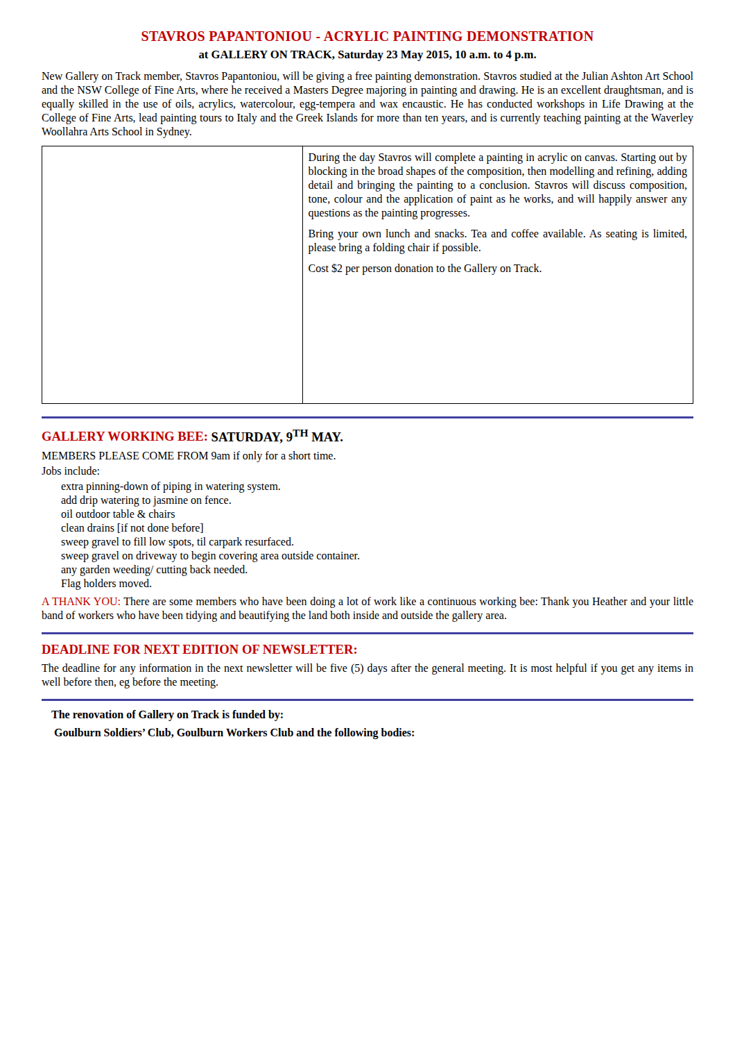STAVROS PAPANTONIOU - ACRYLIC PAINTING DEMONSTRATION
at GALLERY ON TRACK, Saturday 23 May 2015, 10 a.m. to 4 p.m.
New Gallery on Track member, Stavros Papantoniou, will be giving a free painting demonstration. Stavros studied at the Julian Ashton Art School and the NSW College of Fine Arts, where he received a Masters Degree majoring in painting and drawing. He is an excellent draughtsman, and is equally skilled in the use of oils, acrylics, watercolour, egg-tempera and wax encaustic. He has conducted workshops in Life Drawing at the College of Fine Arts, lead painting tours to Italy and the Greek Islands for more than ten years, and is currently teaching painting at the Waverley Woollahra Arts School in Sydney.
| | During the day Stavros will complete a painting in acrylic on canvas. Starting out by blocking in the broad shapes of the composition, then modelling and refining, adding detail and bringing the painting to a conclusion. Stavros will discuss composition, tone, colour and the application of paint as he works, and will happily answer any questions as the painting progresses. Bring your own lunch and snacks. Tea and coffee available. As seating is limited, please bring a folding chair if possible. Cost $2 per person donation to the Gallery on Track. |
GALLERY WORKING BEE: SATURDAY, 9TH MAY.
MEMBERS PLEASE COME FROM 9am if only for a short time.
Jobs include:
extra pinning-down of piping in watering system.
add drip watering to jasmine on fence.
oil outdoor table & chairs
clean drains [if not done before]
sweep gravel to fill low spots, til carpark resurfaced.
sweep gravel on driveway to begin covering area outside container.
any garden weeding/ cutting back needed.
Flag holders moved.
A THANK YOU: There are some members who have been doing a lot of work like a continuous working bee: Thank you Heather and your little band of workers who have been tidying and beautifying the land both inside and outside the gallery area.
DEADLINE FOR NEXT EDITION OF NEWSLETTER:
The deadline for any information in the next newsletter will be five (5) days after the general meeting. It is most helpful if you get any items in well before then, eg before the meeting.
The renovation of Gallery on Track is funded by:
Goulburn Soldiers’ Club, Goulburn Workers Club and the following bodies: